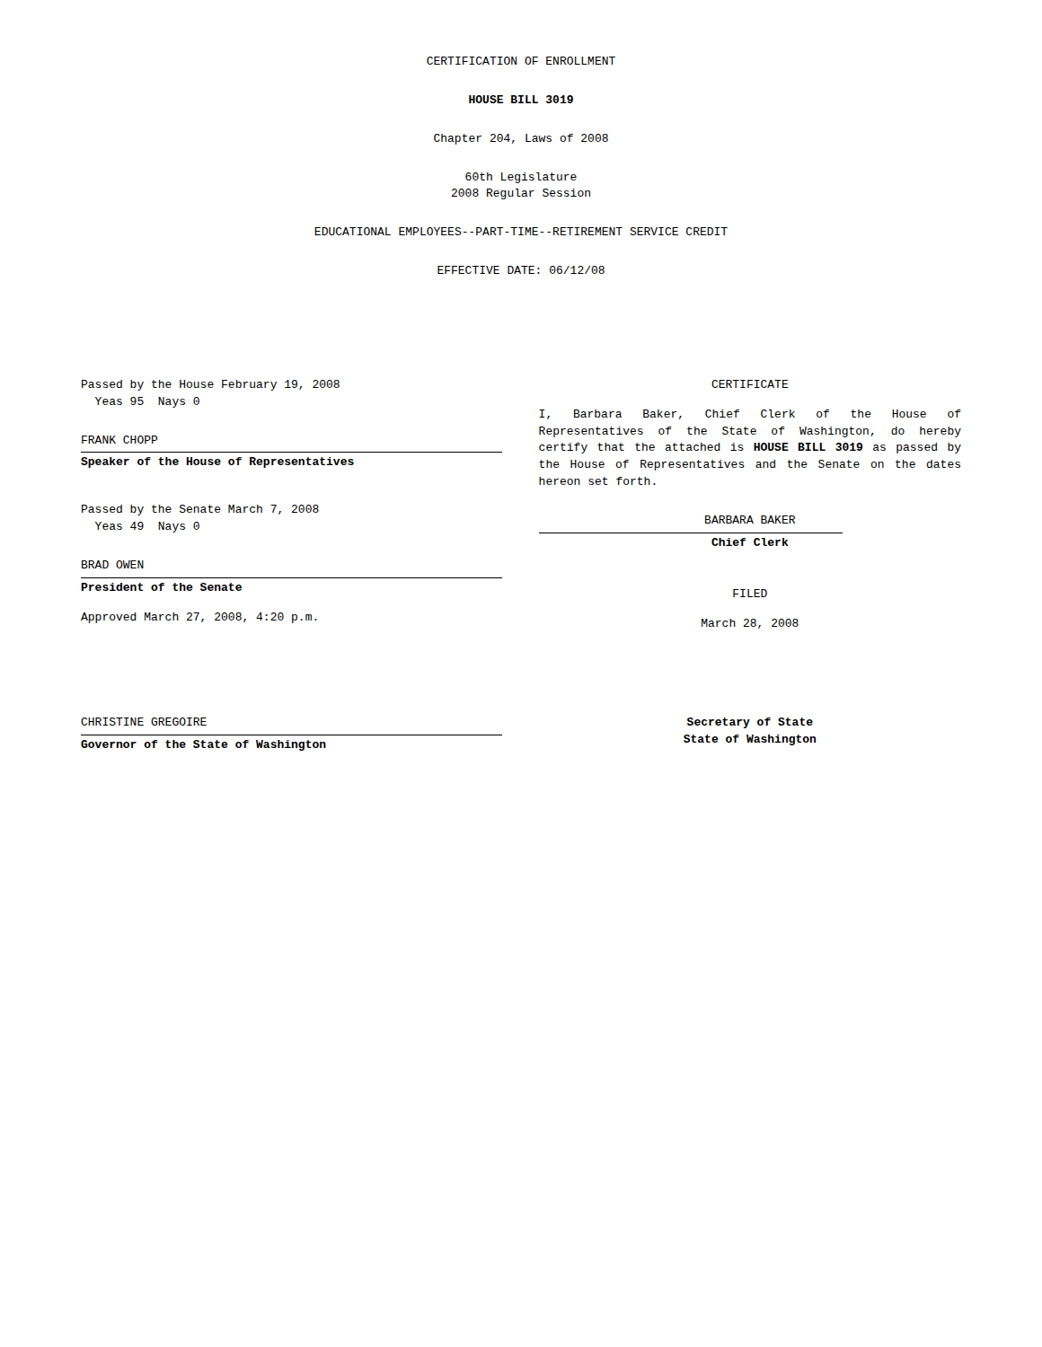CERTIFICATION OF ENROLLMENT
HOUSE BILL 3019
Chapter 204, Laws of 2008
60th Legislature
2008 Regular Session
EDUCATIONAL EMPLOYEES--PART-TIME--RETIREMENT SERVICE CREDIT
EFFECTIVE DATE: 06/12/08
| Passed by the House February 19, 2008 Yeas 95 Nays 0 FRANK CHOPP Speaker of the House of Representatives Passed by the Senate March 7, 2008 Yeas 49 Nays 0 BRAD OWEN President of the Senate Approved March 27, 2008, 4:20 p.m. | CERTIFICATE I, Barbara Baker, Chief Clerk of the House of Representatives of the State of Washington, do hereby certify that the attached is HOUSE BILL 3019 as passed by the House of Representatives and the Senate on the dates hereon set forth. BARBARA BAKER Chief Clerk FILED March 28, 2008 |
| CHRISTINE GREGOIRE Governor of the State of Washington | Secretary of State State of Washington |